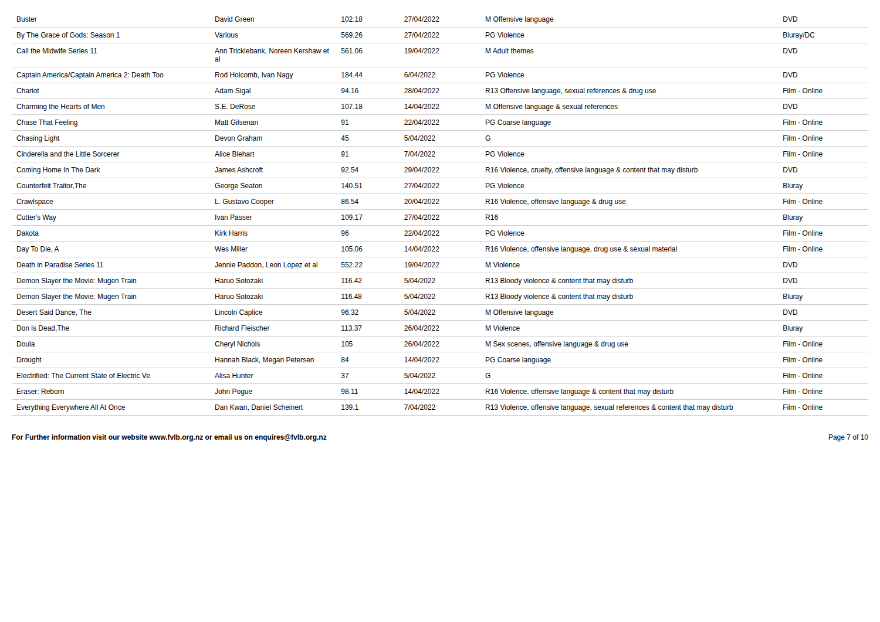| Buster | David Green | 102.18 | 27/04/2022 | M Offensive language | DVD |
| By The Grace of Gods: Season 1 | Various | 569.26 | 27/04/2022 | PG Violence | Bluray/DC |
| Call the Midwife Series 11 | Ann Tricklebank, Noreen Kershaw et al | 561.06 | 19/04/2022 | M Adult themes | DVD |
| Captain America/Captain America 2: Death Too | Rod Holcomb, Ivan Nagy | 184.44 | 6/04/2022 | PG Violence | DVD |
| Chariot | Adam Sigal | 94.16 | 28/04/2022 | R13 Offensive language, sexual references & drug use | Film - Online |
| Charming the Hearts of Men | S.E. DeRose | 107.18 | 14/04/2022 | M Offensive language & sexual references | DVD |
| Chase That Feeling | Matt Gilsenan | 91 | 22/04/2022 | PG Coarse language | Film - Online |
| Chasing Light | Devon Graham | 45 | 5/04/2022 | G | Film - Online |
| Cinderella and the Little Sorcerer | Alice Blehart | 91 | 7/04/2022 | PG Violence | Film - Online |
| Coming Home In The Dark | James Ashcroft | 92.54 | 29/04/2022 | R16 Violence, cruelty, offensive language & content that may disturb | DVD |
| Counterfeit Traitor,The | George Seaton | 140.51 | 27/04/2022 | PG Violence | Bluray |
| Crawlspace | L. Gustavo Cooper | 86.54 | 20/04/2022 | R16 Violence, offensive language & drug use | Film - Online |
| Cutter's Way | Ivan Passer | 109.17 | 27/04/2022 | R16 | Bluray |
| Dakota | Kirk Harris | 96 | 22/04/2022 | PG Violence | Film - Online |
| Day To Die, A | Wes Miller | 105.06 | 14/04/2022 | R16 Violence, offensive language, drug use & sexual material | Film - Online |
| Death in Paradise Series 11 | Jennie Paddon, Leon Lopez et al | 552.22 | 19/04/2022 | M Violence | DVD |
| Demon Slayer the Movie: Mugen Train | Haruo Sotozaki | 116.42 | 5/04/2022 | R13 Bloody violence & content that may disturb | DVD |
| Demon Slayer the Movie: Mugen Train | Haruo Sotozaki | 116.48 | 5/04/2022 | R13 Bloody violence & content that may disturb | Bluray |
| Desert Said Dance, The | Lincoln Caplice | 96.32 | 5/04/2022 | M Offensive language | DVD |
| Don is Dead,The | Richard Fleischer | 113.37 | 26/04/2022 | M Violence | Bluray |
| Doula | Cheryl Nichols | 105 | 26/04/2022 | M Sex scenes, offensive language & drug use | Film - Online |
| Drought | Hannah Black, Megan Petersen | 84 | 14/04/2022 | PG Coarse language | Film - Online |
| Electrified: The Current State of Electric Ve | Alisa Hunter | 37 | 5/04/2022 | G | Film - Online |
| Eraser: Reborn | John Pogue | 98.11 | 14/04/2022 | R16 Violence, offensive language & content that may disturb | Film - Online |
| Everything Everywhere All At Once | Dan Kwan, Daniel Scheinert | 139.1 | 7/04/2022 | R13 Violence, offensive language, sexual references & content that may disturb | Film - Online |
For Further information visit our website www.fvlb.org.nz or email us on enquires@fvlb.org.nz Page 7 of 10